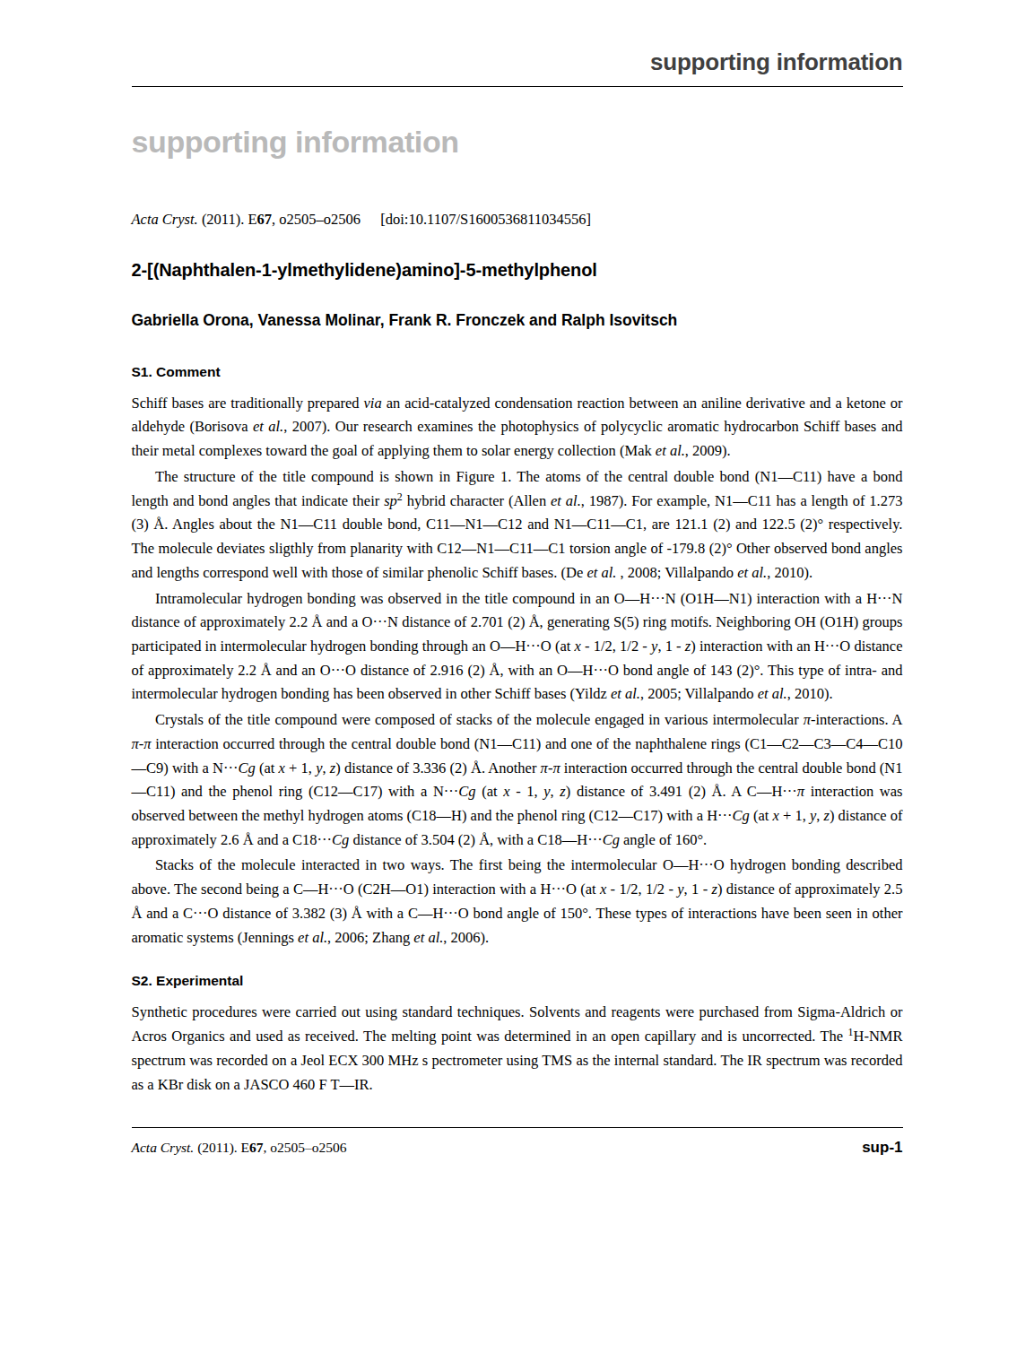supporting information
supporting information
Acta Cryst. (2011). E67, o2505–o2506 [doi:10.1107/S1600536811034556]
2-[(Naphthalen-1-ylmethylidene)amino]-5-methylphenol
Gabriella Orona, Vanessa Molinar, Frank R. Fronczek and Ralph Isovitsch
S1. Comment
Schiff bases are traditionally prepared via an acid-catalyzed condensation reaction between an aniline derivative and a ketone or aldehyde (Borisova et al., 2007). Our research examines the photophysics of polycyclic aromatic hydrocarbon Schiff bases and their metal complexes toward the goal of applying them to solar energy collection (Mak et al., 2009).
The structure of the title compound is shown in Figure 1. The atoms of the central double bond (N1—C11) have a bond length and bond angles that indicate their sp2 hybrid character (Allen et al., 1987). For example, N1—C11 has a length of 1.273 (3) Å. Angles about the N1—C11 double bond, C11—N1—C12 and N1—C11—C1, are 121.1 (2) and 122.5 (2)° respectively. The molecule deviates sligthly from planarity with C12—N1—C11—C1 torsion angle of -179.8 (2)° Other observed bond angles and lengths correspond well with those of similar phenolic Schiff bases. (De et al. , 2008; Villalpando et al., 2010).
Intramolecular hydrogen bonding was observed in the title compound in an O—H···N (O1H—N1) interaction with a H···N distance of approximately 2.2 Å and a O···N distance of 2.701 (2) Å, generating S(5) ring motifs. Neighboring OH (O1H) groups participated in intermolecular hydrogen bonding through an O—H···O (at x - 1/2, 1/2 - y, 1 - z) interaction with an H···O distance of approximately 2.2 Å and an O···O distance of 2.916 (2) Å, with an O—H···O bond angle of 143 (2)°. This type of intra- and intermolecular hydrogen bonding has been observed in other Schiff bases (Yildz et al., 2005; Villalpando et al., 2010).
Crystals of the title compound were composed of stacks of the molecule engaged in various intermolecular π-interactions. A π-π interaction occurred through the central double bond (N1—C11) and one of the naphthalene rings (C1—C2—C3—C4—C10—C9) with a N···Cg (at x + 1, y, z) distance of 3.336 (2) Å. Another π-π interaction occurred through the central double bond (N1—C11) and the phenol ring (C12—C17) with a N···Cg (at x - 1, y, z) distance of 3.491 (2) Å. A C—H···π interaction was observed between the methyl hydrogen atoms (C18—H) and the phenol ring (C12—C17) with a H···Cg (at x + 1, y, z) distance of approximately 2.6 Å and a C18···Cg distance of 3.504 (2) Å, with a C18—H···Cg angle of 160°.
Stacks of the molecule interacted in two ways. The first being the intermolecular O—H···O hydrogen bonding described above. The second being a C—H···O (C2H—O1) interaction with a H···O (at x - 1/2, 1/2 - y, 1 - z) distance of approximately 2.5 Å and a C···O distance of 3.382 (3) Å with a C—H···O bond angle of 150°. These types of interactions have been seen in other aromatic systems (Jennings et al., 2006; Zhang et al., 2006).
S2. Experimental
Synthetic procedures were carried out using standard techniques. Solvents and reagents were purchased from Sigma-Aldrich or Acros Organics and used as received. The melting point was determined in an open capillary and is uncorrected. The 1H-NMR spectrum was recorded on a Jeol ECX 300 MHz s pectrometer using TMS as the internal standard. The IR spectrum was recorded as a KBr disk on a JASCO 460 F T—IR.
Acta Cryst. (2011). E67, o2505–o2506 sup-1